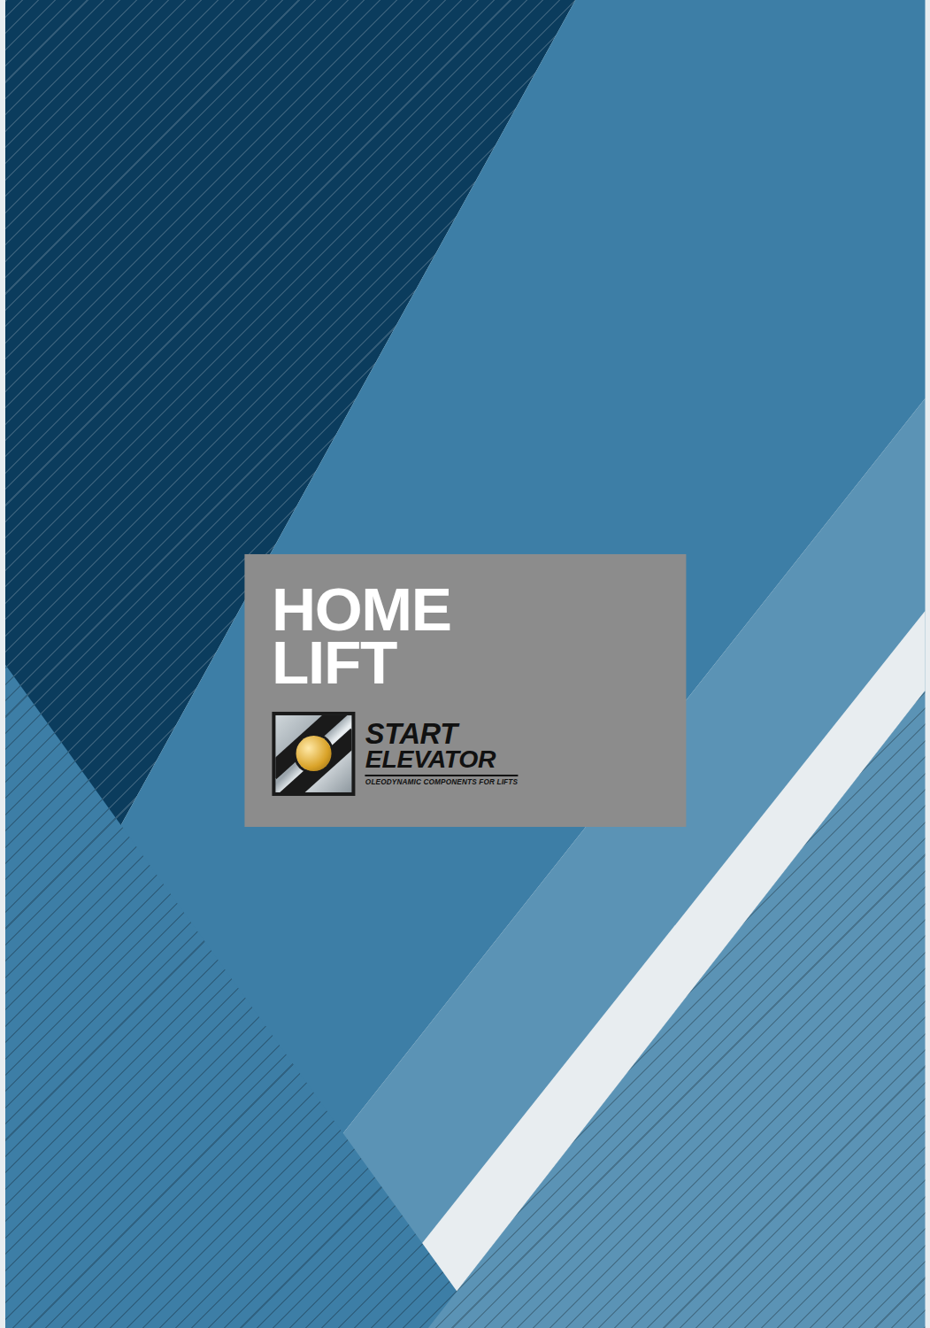Home Lift
START ELEVATOR
OLEODYNAMIC COMPONENTS FOR LIFTS